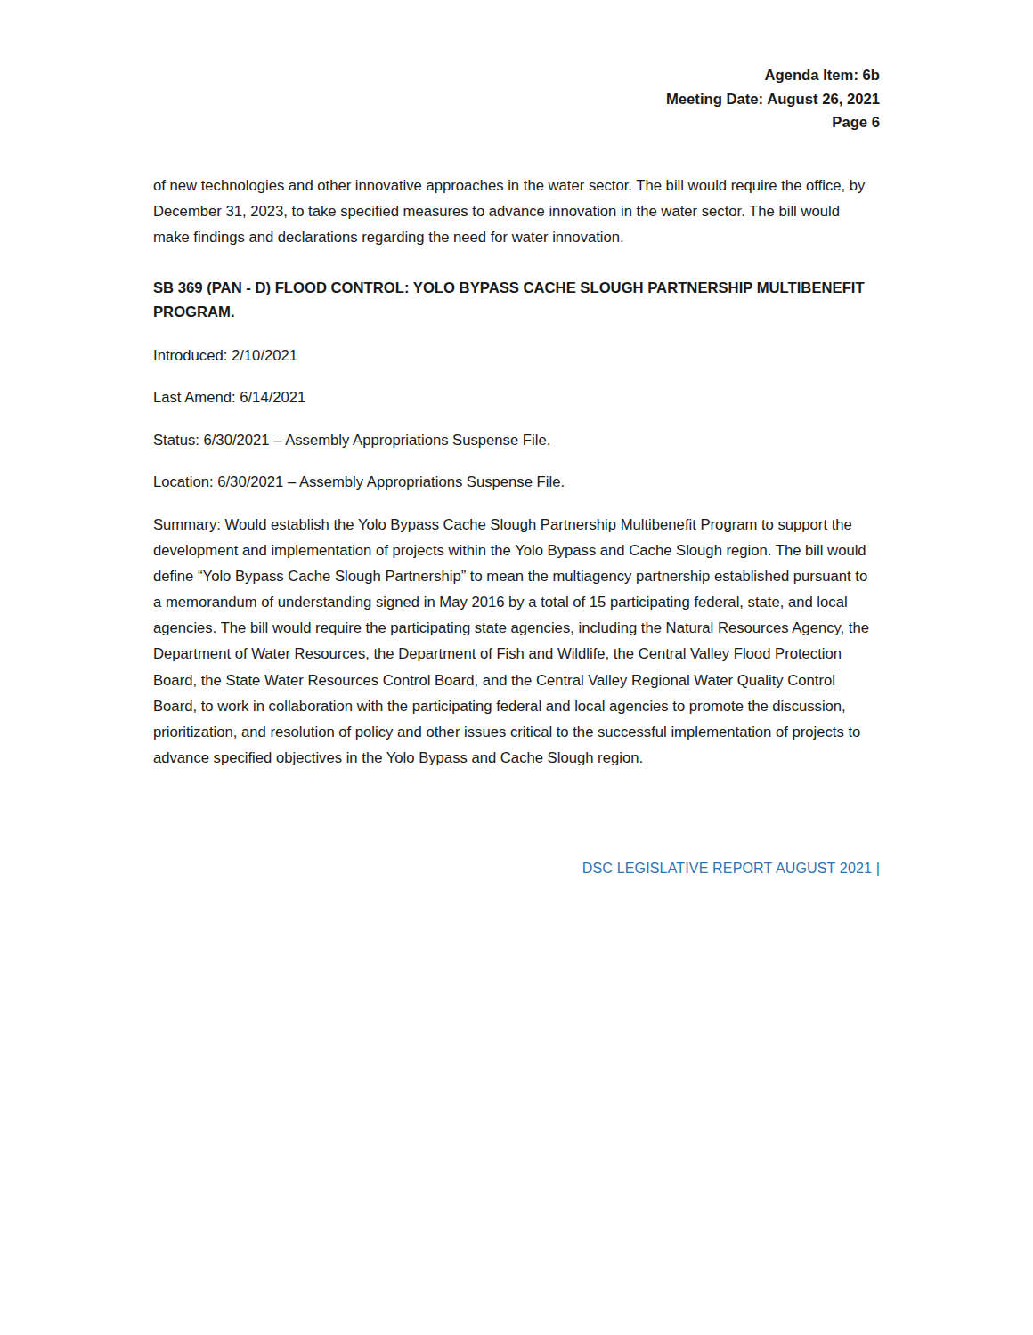Agenda Item: 6b
Meeting Date: August 26, 2021
Page 6
of new technologies and other innovative approaches in the water sector. The bill would require the office, by December 31, 2023, to take specified measures to advance innovation in the water sector. The bill would make findings and declarations regarding the need for water innovation.
SB 369 (PAN - D) FLOOD CONTROL: YOLO BYPASS CACHE SLOUGH PARTNERSHIP MULTIBENEFIT PROGRAM.
Introduced: 2/10/2021
Last Amend: 6/14/2021
Status: 6/30/2021 – Assembly Appropriations Suspense File.
Location: 6/30/2021 – Assembly Appropriations Suspense File.
Summary: Would establish the Yolo Bypass Cache Slough Partnership Multibenefit Program to support the development and implementation of projects within the Yolo Bypass and Cache Slough region. The bill would define “Yolo Bypass Cache Slough Partnership” to mean the multiagency partnership established pursuant to a memorandum of understanding signed in May 2016 by a total of 15 participating federal, state, and local agencies. The bill would require the participating state agencies, including the Natural Resources Agency, the Department of Water Resources, the Department of Fish and Wildlife, the Central Valley Flood Protection Board, the State Water Resources Control Board, and the Central Valley Regional Water Quality Control Board, to work in collaboration with the participating federal and local agencies to promote the discussion, prioritization, and resolution of policy and other issues critical to the successful implementation of projects to advance specified objectives in the Yolo Bypass and Cache Slough region.
DSC LEGISLATIVE REPORT AUGUST 2021 |